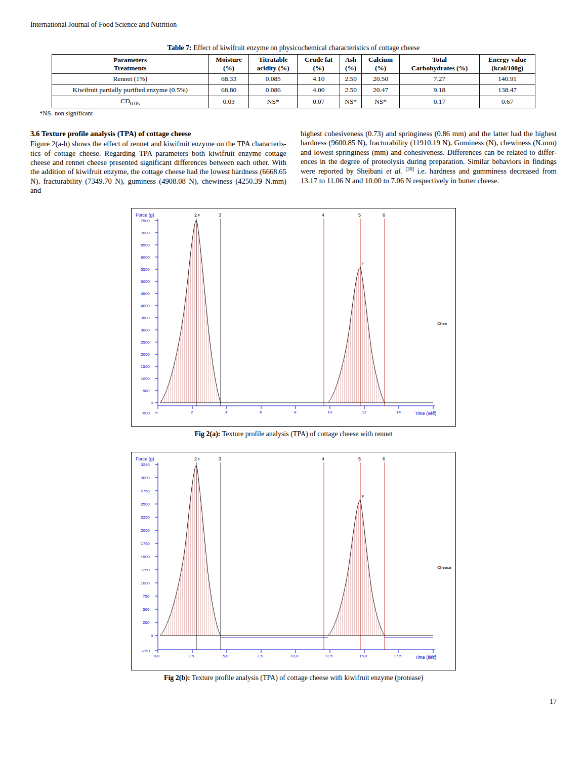International Journal of Food Science and Nutrition
Table 7: Effect of kiwifruit enzyme on physicochemical characteristics of cottage cheese
| Parameters Treatments | Moisture (%) | Titratable acidity (%) | Crude fat (%) | Ash (%) | Calcium (%) | Total Carbohydrates (%) | Energy value (kcal/100g) |
| --- | --- | --- | --- | --- | --- | --- | --- |
| Rennet (1%) | 68.33 | 0.085 | 4.10 | 2.50 | 20.50 | 7.27 | 140.91 |
| Kiwifruit partially purified enzyme (0.5%) | 68.80 | 0.086 | 4.00 | 2.50 | 20.47 | 9.18 | 138.47 |
| CD 0.05 | 0.03 | NS* | 0.07 | NS* | NS* | 0.17 | 0.67 |
*NS- non significant
3.6 Texture profile analysis (TPA) of cottage cheese
Figure 2(a-b) shows the effect of rennet and kiwifruit enzyme on the TPA characteristics of cottage cheese. Regarding TPA parameters both kiwifruit enzyme cottage cheese and rennet cheese presented significant differences between each other. With the addition of kiwifruit enzyme, the cottage cheese had the lowest hardness (6668.65 N), fracturability (7349.70 N), guminess (4908.08 N), chewiness (4250.39 N.mm) and
highest cohesiveness (0.73) and springiness (0.86 mm) and the latter had the highest hardness (9600.85 N), fracturability (11910.19 N), Guminess (N), chewiness (N.mm) and lowest springiness (mm) and cohesiveness. Differences can be related to differences in the degree of proteolysis during preparation. Similar behaviors in findings were reported by Sheibani et al. [30] i.e. hardness and gumminess decreased from 13.17 to 11.06 N and 10.00 to 7.06 N respectively in butter cheese.
Force (g) Time (sec) 7500 7000 6500 6000 5500 5000 4500 4000 3500 3000 2500 2000 1500 1000 500 0 -500 2 4 6 8 10 12 14 16 2 F 3 4 5 6 F Chee
Fig 2(a): Texture profile analysis (TPA) of cottage cheese with rennet
Force (g) Time (sec) 3250 3000 2750 2500 2250 2000 1750 1500 1250 1000 750 500 250 0 -250 0,0 2,5 5,0 7,5 10,0 12,5 15,0 17,5 20,0 2 F 3 4 5 6 F Cheese
Fig 2(b): Texture profile analysis (TPA) of cottage cheese with kiwifruit enzyme (protease)
17